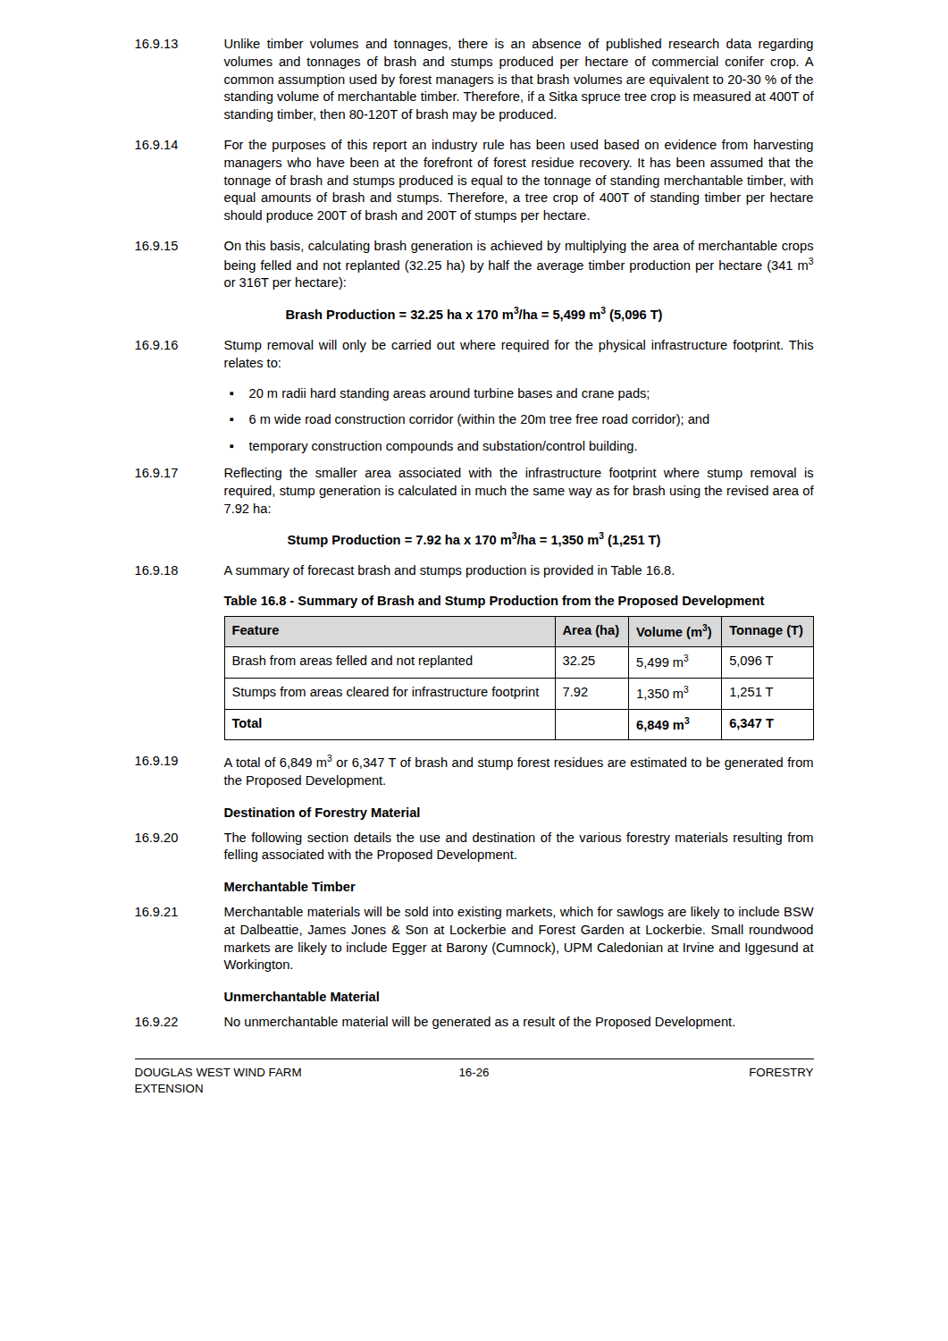16.9.13
Unlike timber volumes and tonnages, there is an absence of published research data regarding volumes and tonnages of brash and stumps produced per hectare of commercial conifer crop. A common assumption used by forest managers is that brash volumes are equivalent to 20-30 % of the standing volume of merchantable timber. Therefore, if a Sitka spruce tree crop is measured at 400T of standing timber, then 80-120T of brash may be produced.
16.9.14
For the purposes of this report an industry rule has been used based on evidence from harvesting managers who have been at the forefront of forest residue recovery. It has been assumed that the tonnage of brash and stumps produced is equal to the tonnage of standing merchantable timber, with equal amounts of brash and stumps. Therefore, a tree crop of 400T of standing timber per hectare should produce 200T of brash and 200T of stumps per hectare.
16.9.15
On this basis, calculating brash generation is achieved by multiplying the area of merchantable crops being felled and not replanted (32.25 ha) by half the average timber production per hectare (341 m3 or 316T per hectare):
Brash Production = 32.25 ha x 170 m3/ha = 5,499 m3 (5,096 T)
16.9.16
Stump removal will only be carried out where required for the physical infrastructure footprint. This relates to:
20 m radii hard standing areas around turbine bases and crane pads;
6 m wide road construction corridor (within the 20m tree free road corridor); and
temporary construction compounds and substation/control building.
16.9.17
Reflecting the smaller area associated with the infrastructure footprint where stump removal is required, stump generation is calculated in much the same way as for brash using the revised area of 7.92 ha:
Stump Production = 7.92 ha x 170 m3/ha = 1,350 m3 (1,251 T)
16.9.18
A summary of forecast brash and stumps production is provided in Table 16.8.
Table 16.8 - Summary of Brash and Stump Production from the Proposed Development
| Feature | Area (ha) | Volume (m 3 ) | Tonnage (T) |
| --- | --- | --- | --- |
| Brash from areas felled and not replanted | 32.25 | 5,499 m 3 | 5,096 T |
| Stumps from areas cleared for infrastructure footprint | 7.92 | 1,350 m 3 | 1,251 T |
| Total | | 6,849 m 3 | 6,347 T |
16.9.19
A total of 6,849 m3 or 6,347 T of brash and stump forest residues are estimated to be generated from the Proposed Development.
Destination of Forestry Material
16.9.20
The following section details the use and destination of the various forestry materials resulting from felling associated with the Proposed Development.
Merchantable Timber
16.9.21
Merchantable materials will be sold into existing markets, which for sawlogs are likely to include BSW at Dalbeattie, James Jones & Son at Lockerbie and Forest Garden at Lockerbie. Small roundwood markets are likely to include Egger at Barony (Cumnock), UPM Caledonian at Irvine and Iggesund at Workington.
Unmerchantable Material
16.9.22
No unmerchantable material will be generated as a result of the Proposed Development.
DOUGLAS WEST WIND FARM
EXTENSION
16-26
FORESTRY